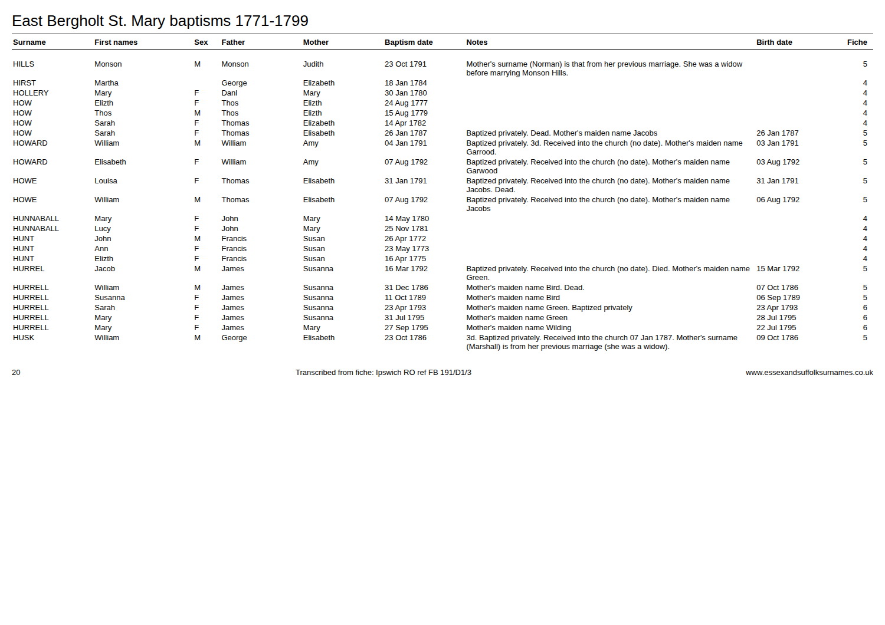East Bergholt St. Mary baptisms 1771-1799
| Surname | First names | Sex | Father | Mother | Baptism date | Notes | Birth date | Fiche |
| --- | --- | --- | --- | --- | --- | --- | --- | --- |
| HILLS | Monson | M | Monson | Judith | 23 Oct 1791 | Mother's surname (Norman) is that from her previous marriage. She was a widow before marrying Monson Hills. | | 5 |
| HIRST | Martha | | George | Elizabeth | 18 Jan 1784 | | | 4 |
| HOLLERY | Mary | F | Danl | Mary | 30 Jan 1780 | | | 4 |
| HOW | Elizth | F | Thos | Elizth | 24 Aug 1777 | | | 4 |
| HOW | Thos | M | Thos | Elizth | 15 Aug 1779 | | | 4 |
| HOW | Sarah | F | Thomas | Elizabeth | 14 Apr 1782 | | | 4 |
| HOW | Sarah | F | Thomas | Elisabeth | 26 Jan 1787 | Baptized privately. Dead. Mother's maiden name Jacobs | 26 Jan 1787 | 5 |
| HOWARD | William | M | William | Amy | 04 Jan 1791 | Baptized privately. 3d. Received into the church (no date). Mother's maiden name Garrood. | 03 Jan 1791 | 5 |
| HOWARD | Elisabeth | F | William | Amy | 07 Aug 1792 | Baptized privately. Received into the church (no date). Mother's maiden name Garwood | 03 Aug 1792 | 5 |
| HOWE | Louisa | F | Thomas | Elisabeth | 31 Jan 1791 | Baptized privately. Received into the church (no date). Mother's maiden name Jacobs. Dead. | 31 Jan 1791 | 5 |
| HOWE | William | M | Thomas | Elisabeth | 07 Aug 1792 | Baptized privately. Received into the church (no date). Mother's maiden name Jacobs | 06 Aug 1792 | 5 |
| HUNNABALL | Mary | F | John | Mary | 14 May 1780 | | | 4 |
| HUNNABALL | Lucy | F | John | Mary | 25 Nov 1781 | | | 4 |
| HUNT | John | M | Francis | Susan | 26 Apr 1772 | | | 4 |
| HUNT | Ann | F | Francis | Susan | 23 May 1773 | | | 4 |
| HUNT | Elizth | F | Francis | Susan | 16 Apr 1775 | | | 4 |
| HURREL | Jacob | M | James | Susanna | 16 Mar 1792 | Baptized privately. Received into the church (no date). Died. Mother's maiden name Green. | 15 Mar 1792 | 5 |
| HURRELL | William | M | James | Susanna | 31 Dec 1786 | Mother's maiden name Bird. Dead. | 07 Oct 1786 | 5 |
| HURRELL | Susanna | F | James | Susanna | 11 Oct 1789 | Mother's maiden name Bird | 06 Sep 1789 | 5 |
| HURRELL | Sarah | F | James | Susanna | 23 Apr 1793 | Mother's maiden name Green. Baptized privately | 23 Apr 1793 | 6 |
| HURRELL | Mary | F | James | Susanna | 31 Jul 1795 | Mother's maiden name Green | 28 Jul 1795 | 6 |
| HURRELL | Mary | F | James | Mary | 27 Sep 1795 | Mother's maiden name Wilding | 22 Jul 1795 | 6 |
| HUSK | William | M | George | Elisabeth | 23 Oct 1786 | 3d. Baptized privately. Received into the church 07 Jan 1787. Mother's surname (Marshall) is from her previous marriage (she was a widow). | 09 Oct 1786 | 5 |
20
Transcribed from fiche: Ipswich RO ref FB 191/D1/3
www.essexandsuffolksurnames.co.uk